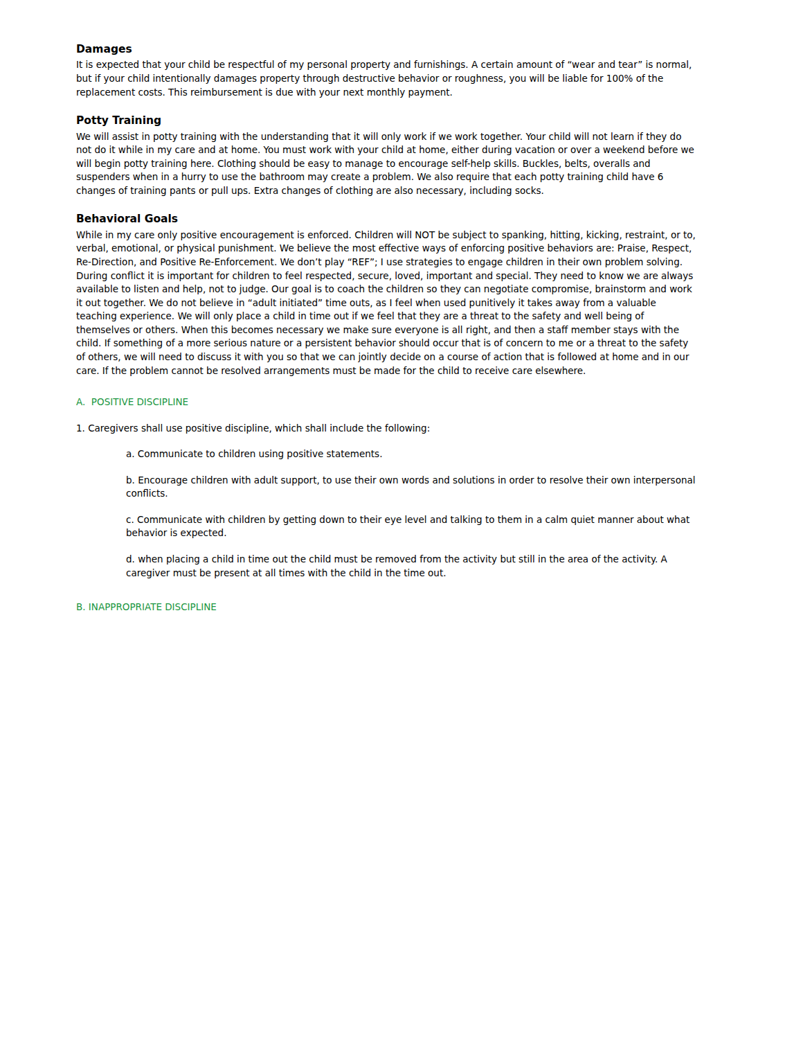Damages
It is expected that your child be respectful of my personal property and furnishings. A certain amount of “wear and tear” is normal, but if your child intentionally damages property through destructive behavior or roughness, you will be liable for 100% of the replacement costs. This reimbursement is due with your next monthly payment.
Potty Training
We will assist in potty training with the understanding that it will only work if we work together. Your child will not learn if they do not do it while in my care and at home. You must work with your child at home, either during vacation or over a weekend before we will begin potty training here. Clothing should be easy to manage to encourage self-help skills. Buckles, belts, overalls and suspenders when in a hurry to use the bathroom may create a problem. We also require that each potty training child have 6 changes of training pants or pull ups. Extra changes of clothing are also necessary, including socks.
Behavioral Goals
While in my care only positive encouragement is enforced. Children will NOT be subject to spanking, hitting, kicking, restraint, or to, verbal, emotional, or physical punishment. We believe the most effective ways of enforcing positive behaviors are: Praise, Respect, Re-Direction, and Positive Re-Enforcement. We don’t play “REF”; I use strategies to engage children in their own problem solving. During conflict it is important for children to feel respected, secure, loved, important and special. They need to know we are always available to listen and help, not to judge. Our goal is to coach the children so they can negotiate compromise, brainstorm and work it out together. We do not believe in “adult initiated” time outs, as I feel when used punitively it takes away from a valuable teaching experience. We will only place a child in time out if we feel that they are a threat to the safety and well being of themselves or others. When this becomes necessary we make sure everyone is all right, and then a staff member stays with the child. If something of a more serious nature or a persistent behavior should occur that is of concern to me or a threat to the safety of others, we will need to discuss it with you so that we can jointly decide on a course of action that is followed at home and in our care. If the problem cannot be resolved arrangements must be made for the child to receive care elsewhere.
A. POSITIVE DISCIPLINE
1. Caregivers shall use positive discipline, which shall include the following:
a. Communicate to children using positive statements.
b. Encourage children with adult support, to use their own words and solutions in order to resolve their own interpersonal conflicts.
c. Communicate with children by getting down to their eye level and talking to them in a calm quiet manner about what behavior is expected.
d. when placing a child in time out the child must be removed from the activity but still in the area of the activity. A caregiver must be present at all times with the child in the time out.
B. INAPPROPRIATE DISCIPLINE